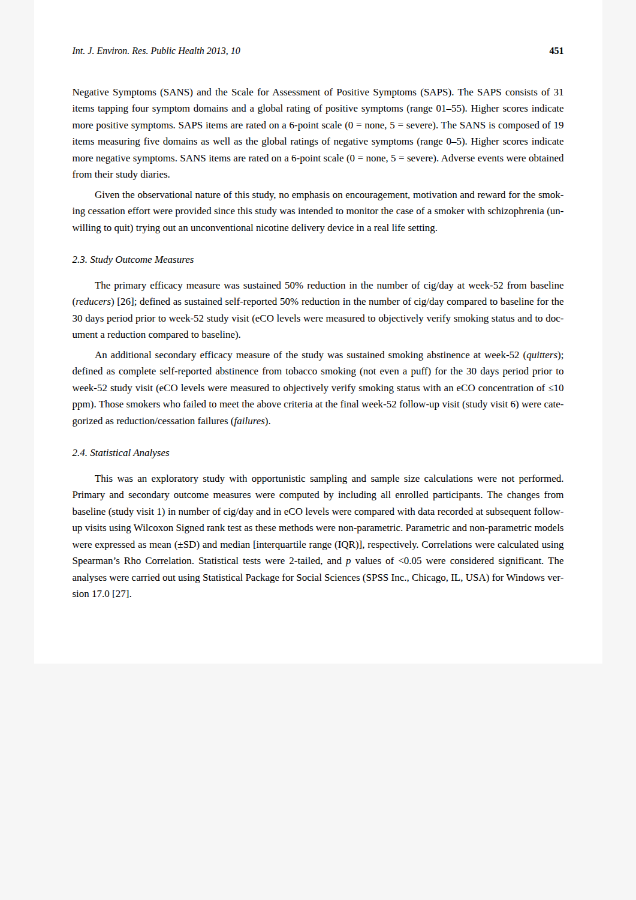Int. J. Environ. Res. Public Health 2013, 10 451
Negative Symptoms (SANS) and the Scale for Assessment of Positive Symptoms (SAPS). The SAPS consists of 31 items tapping four symptom domains and a global rating of positive symptoms (range 01–55). Higher scores indicate more positive symptoms. SAPS items are rated on a 6-point scale (0 = none, 5 = severe). The SANS is composed of 19 items measuring five domains as well as the global ratings of negative symptoms (range 0–5). Higher scores indicate more negative symptoms. SANS items are rated on a 6-point scale (0 = none, 5 = severe). Adverse events were obtained from their study diaries.
Given the observational nature of this study, no emphasis on encouragement, motivation and reward for the smoking cessation effort were provided since this study was intended to monitor the case of a smoker with schizophrenia (unwilling to quit) trying out an unconventional nicotine delivery device in a real life setting.
2.3. Study Outcome Measures
The primary efficacy measure was sustained 50% reduction in the number of cig/day at week-52 from baseline (reducers) [26]; defined as sustained self-reported 50% reduction in the number of cig/day compared to baseline for the 30 days period prior to week-52 study visit (eCO levels were measured to objectively verify smoking status and to document a reduction compared to baseline).
An additional secondary efficacy measure of the study was sustained smoking abstinence at week-52 (quitters); defined as complete self-reported abstinence from tobacco smoking (not even a puff) for the 30 days period prior to week-52 study visit (eCO levels were measured to objectively verify smoking status with an eCO concentration of ≤10 ppm). Those smokers who failed to meet the above criteria at the final week-52 follow-up visit (study visit 6) were categorized as reduction/cessation failures (failures).
2.4. Statistical Analyses
This was an exploratory study with opportunistic sampling and sample size calculations were not performed. Primary and secondary outcome measures were computed by including all enrolled participants. The changes from baseline (study visit 1) in number of cig/day and in eCO levels were compared with data recorded at subsequent follow-up visits using Wilcoxon Signed rank test as these methods were non-parametric. Parametric and non-parametric models were expressed as mean (±SD) and median [interquartile range (IQR)], respectively. Correlations were calculated using Spearman’s Rho Correlation. Statistical tests were 2-tailed, and p values of <0.05 were considered significant. The analyses were carried out using Statistical Package for Social Sciences (SPSS Inc., Chicago, IL, USA) for Windows version 17.0 [27].